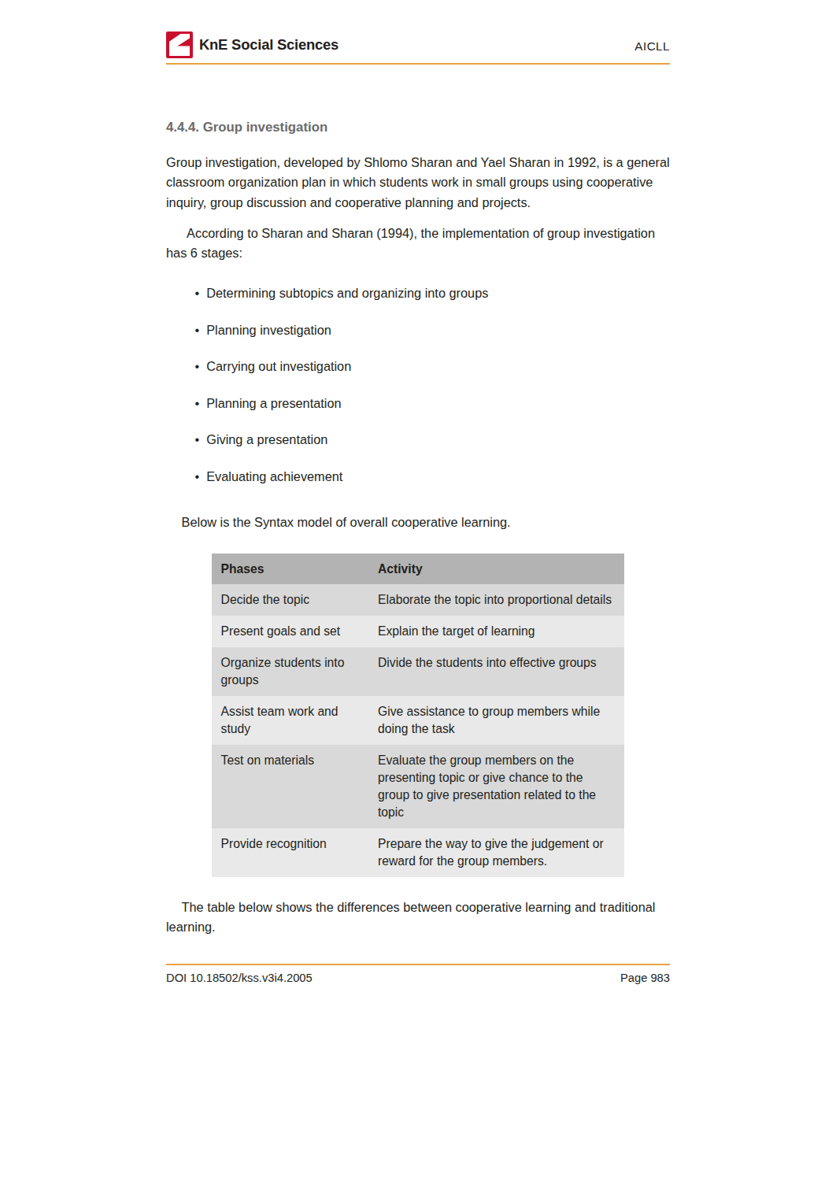KnE Social Sciences
AICLL
4.4.4. Group investigation
Group investigation, developed by Shlomo Sharan and Yael Sharan in 1992, is a general classroom organization plan in which students work in small groups using cooperative inquiry, group discussion and cooperative planning and projects.
According to Sharan and Sharan (1994), the implementation of group investigation has 6 stages:
Determining subtopics and organizing into groups
Planning investigation
Carrying out investigation
Planning a presentation
Giving a presentation
Evaluating achievement
Below is the Syntax model of overall cooperative learning.
| Phases | Activity |
| --- | --- |
| Decide the topic | Elaborate the topic into proportional details |
| Present goals and set | Explain the target of learning |
| Organize students into groups | Divide the students into effective groups |
| Assist team work and study | Give assistance to group members while doing the task |
| Test on materials | Evaluate the group members on the presenting topic or give chance to the group to give presentation related to the topic |
| Provide recognition | Prepare the way to give the judgement or reward for the group members. |
The table below shows the differences between cooperative learning and traditional learning.
DOI 10.18502/kss.v3i4.2005 Page 983